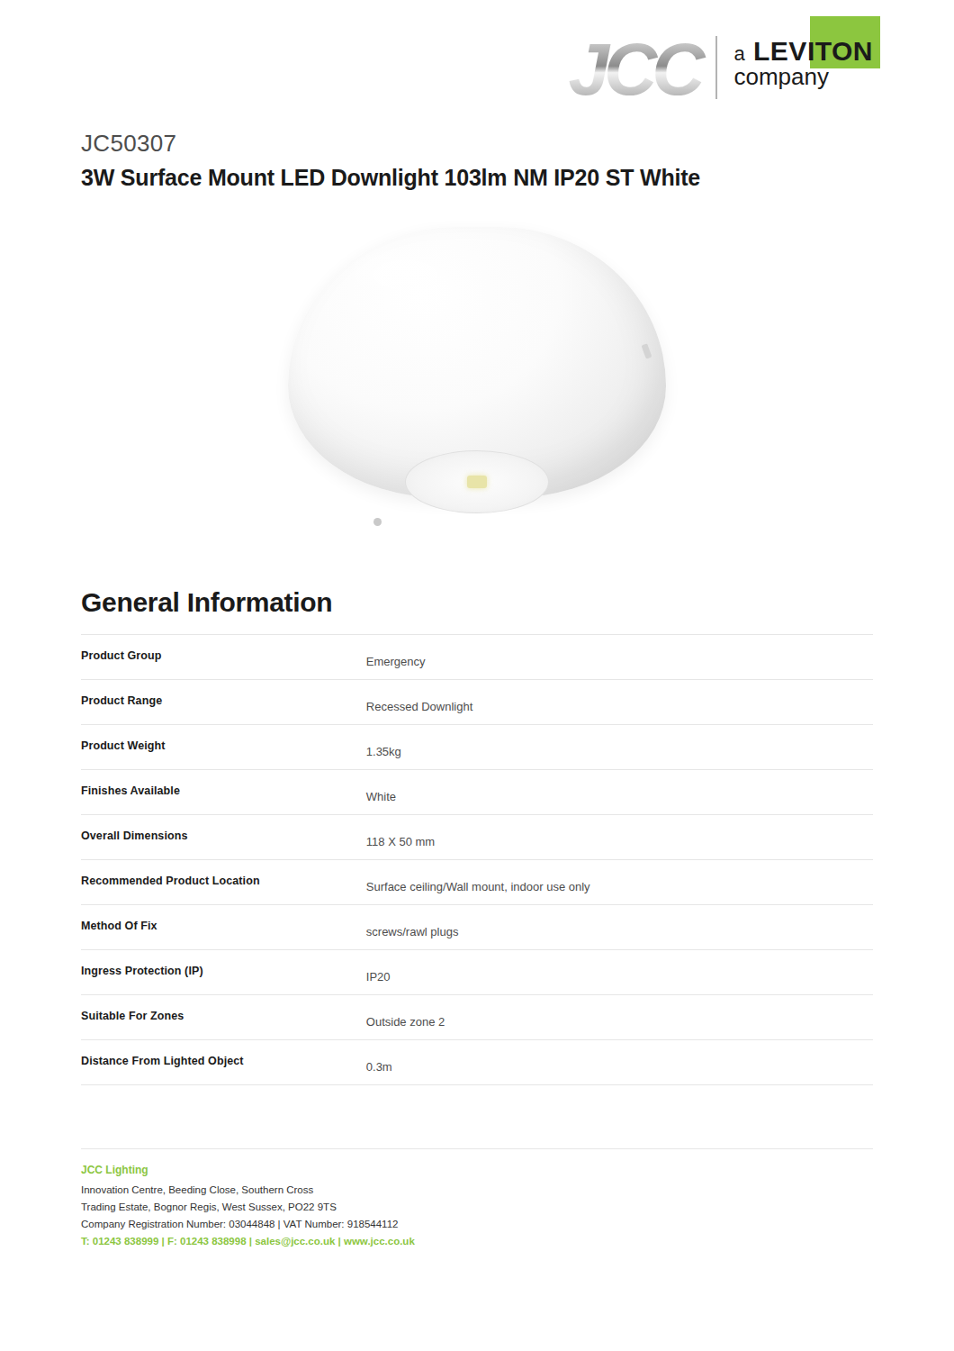JCC
a LEVITON
company
JC50307
3W Surface Mount LED Downlight 103lm NM IP20 ST White
General Information
| Product Group | Emergency |
| Product Range | Recessed Downlight |
| Product Weight | 1.35kg |
| Finishes Available | White |
| Overall Dimensions | 118 X 50 mm |
| Recommended Product Location | Surface ceiling/Wall mount, indoor use only |
| Method Of Fix | screws/rawl plugs |
| Ingress Protection (IP) | IP20 |
| Suitable For Zones | Outside zone 2 |
| Distance From Lighted Object | 0.3m |
JCC Lighting
Innovation Centre, Beeding Close, Southern Cross
Trading Estate, Bognor Regis, West Sussex, PO22 9TS
Company Registration Number: 03044848 | VAT Number: 918544112
T: 01243 838999 | F: 01243 838998 | sales@jcc.co.uk | www.jcc.co.uk